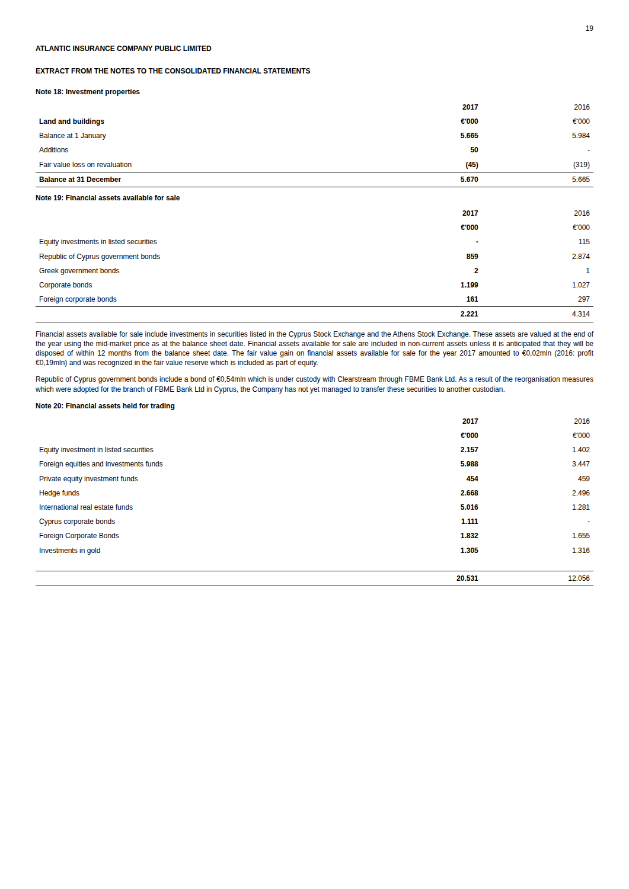19
ATLANTIC INSURANCE COMPANY PUBLIC LIMITED
EXTRACT FROM THE NOTES TO THE CONSOLIDATED FINANCIAL STATEMENTS
Note 18: Investment properties
| | 2017 | 2016 |
| Land and buildings | €'000 | €'000 |
| Balance at 1 January | 5.665 | 5.984 |
| Additions | 50 | - |
| Fair value loss on revaluation | (45) | (319) |
| Balance at 31 December | 5.670 | 5.665 |
Note 19: Financial assets available for sale
| | 2017 | 2016 |
| | €'000 | €'000 |
| Equity investments in listed securities | - | 115 |
| Republic of Cyprus government bonds | 859 | 2.874 |
| Greek government bonds | 2 | 1 |
| Corporate bonds | 1.199 | 1.027 |
| Foreign corporate bonds | 161 | 297 |
| | 2.221 | 4.314 |
Financial assets available for sale include investments in securities listed in the Cyprus Stock Exchange and the Athens Stock Exchange. These assets are valued at the end of the year using the mid-market price as at the balance sheet date. Financial assets available for sale are included in non-current assets unless it is anticipated that they will be disposed of within 12 months from the balance sheet date. The fair value gain on financial assets available for sale for the year 2017 amounted to €0,02mln (2016: profit €0,19mln) and was recognized in the fair value reserve which is included as part of equity.
Republic of Cyprus government bonds include a bond of €0,54mln which is under custody with Clearstream through FBME Bank Ltd. As a result of the reorganisation measures which were adopted for the branch of FBME Bank Ltd in Cyprus, the Company has not yet managed to transfer these securities to another custodian.
Note 20: Financial assets held for trading
| | 2017 | 2016 |
| | €'000 | €'000 |
| Equity investment in listed securities | 2.157 | 1.402 |
| Foreign equities and investments funds | 5.988 | 3.447 |
| Private equity investment funds | 454 | 459 |
| Hedge funds | 2.668 | 2.496 |
| International real estate funds | 5.016 | 1.281 |
| Cyprus corporate bonds | 1.111 | - |
| Foreign Corporate Bonds | 1.832 | 1.655 |
| Investments in gold | 1.305 | 1.316 |
| | 20.531 | 12.056 |